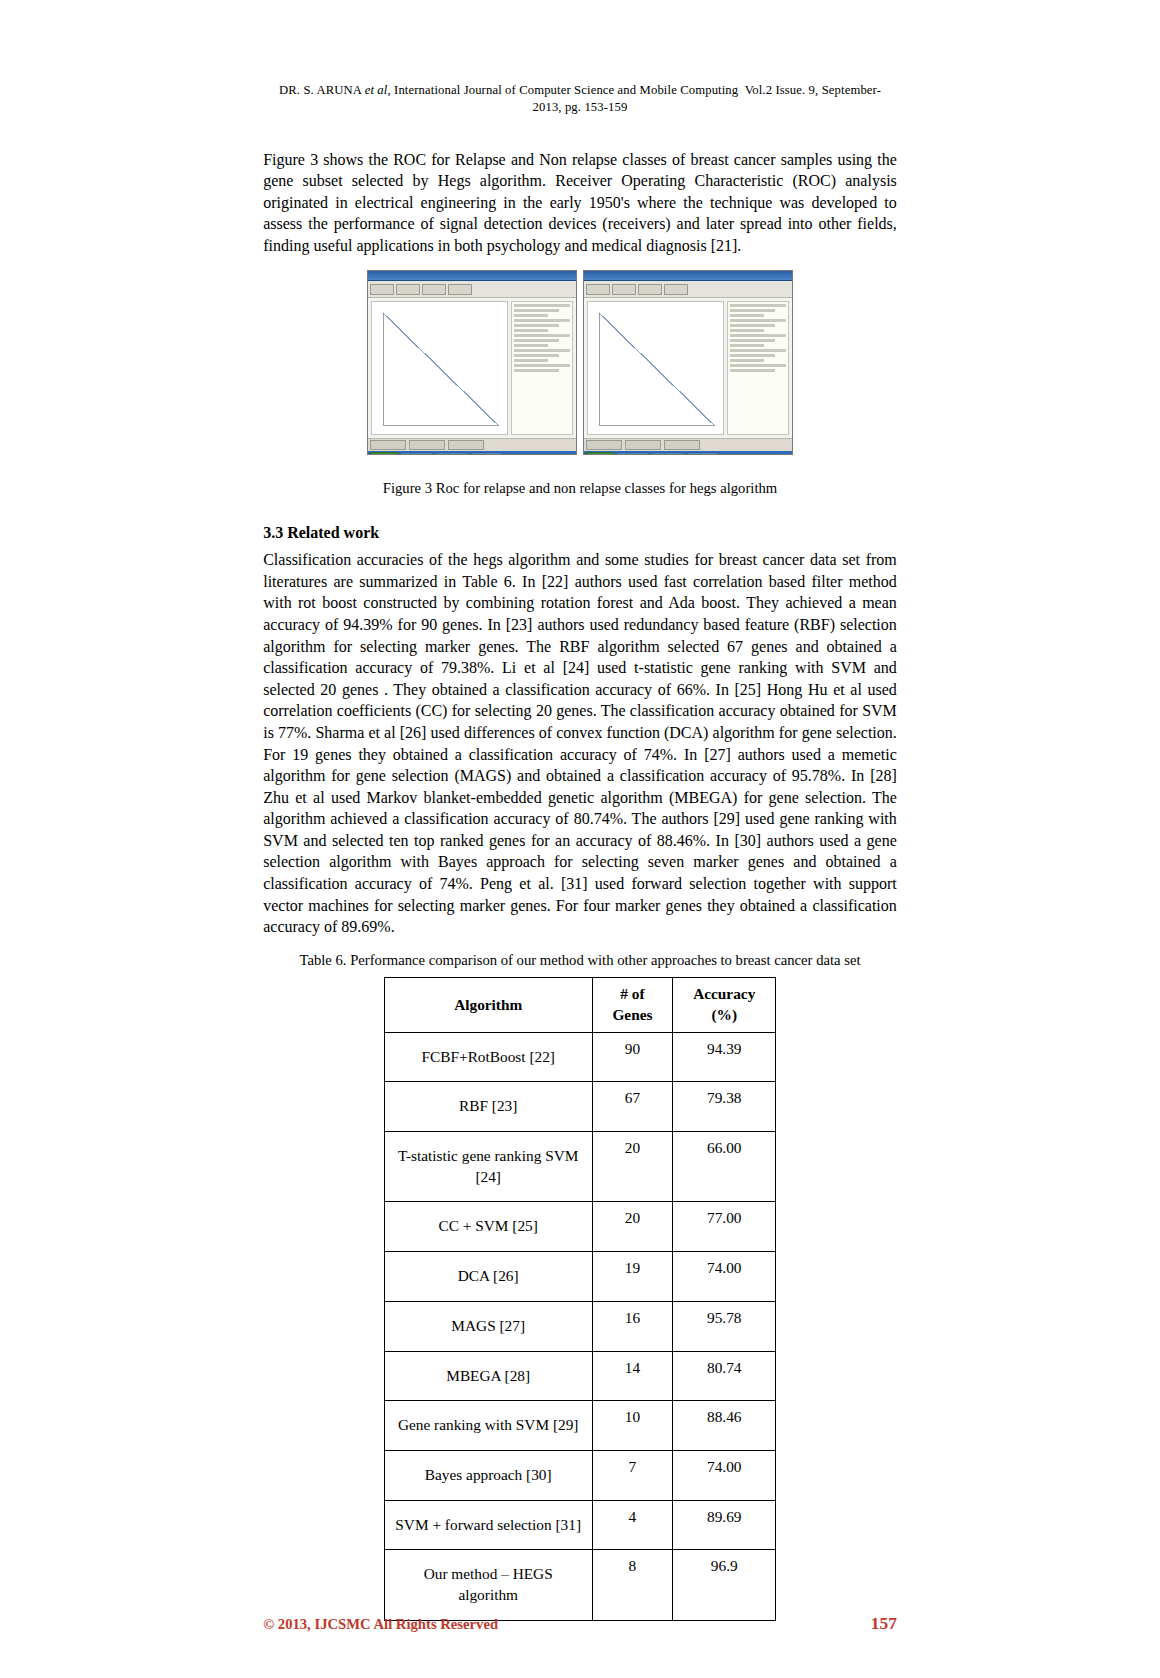DR. S. ARUNA et al, International Journal of Computer Science and Mobile Computing Vol.2 Issue. 9, September- 2013, pg. 153-159
Figure 3 shows the ROC for Relapse and Non relapse classes of breast cancer samples using the gene subset selected by Hegs algorithm. Receiver Operating Characteristic (ROC) analysis originated in electrical engineering in the early 1950's where the technique was developed to assess the performance of signal detection devices (receivers) and later spread into other fields, finding useful applications in both psychology and medical diagnosis [21].
Figure 3 Roc for relapse and non relapse classes for hegs algorithm
3.3 Related work
Classification accuracies of the hegs algorithm and some studies for breast cancer data set from literatures are summarized in Table 6. In [22] authors used fast correlation based filter method with rot boost constructed by combining rotation forest and Ada boost. They achieved a mean accuracy of 94.39% for 90 genes. In [23] authors used redundancy based feature (RBF) selection algorithm for selecting marker genes. The RBF algorithm selected 67 genes and obtained a classification accuracy of 79.38%. Li et al [24] used t-statistic gene ranking with SVM and selected 20 genes . They obtained a classification accuracy of 66%. In [25] Hong Hu et al used correlation coefficients (CC) for selecting 20 genes. The classification accuracy obtained for SVM is 77%. Sharma et al [26] used differences of convex function (DCA) algorithm for gene selection. For 19 genes they obtained a classification accuracy of 74%. In [27] authors used a memetic algorithm for gene selection (MAGS) and obtained a classification accuracy of 95.78%. In [28] Zhu et al used Markov blanket-embedded genetic algorithm (MBEGA) for gene selection. The algorithm achieved a classification accuracy of 80.74%. The authors [29] used gene ranking with SVM and selected ten top ranked genes for an accuracy of 88.46%. In [30] authors used a gene selection algorithm with Bayes approach for selecting seven marker genes and obtained a classification accuracy of 74%. Peng et al. [31] used forward selection together with support vector machines for selecting marker genes. For four marker genes they obtained a classification accuracy of 89.69%.
Table 6. Performance comparison of our method with other approaches to breast cancer data set
| Algorithm | # of Genes | Accuracy (%) |
| --- | --- | --- |
| FCBF+RotBoost [22] | 90 | 94.39 |
| RBF [23] | 67 | 79.38 |
| T-statistic gene ranking SVM [24] | 20 | 66.00 |
| CC + SVM [25] | 20 | 77.00 |
| DCA [26] | 19 | 74.00 |
| MAGS [27] | 16 | 95.78 |
| MBEGA [28] | 14 | 80.74 |
| Gene ranking with SVM [29] | 10 | 88.46 |
| Bayes approach [30] | 7 | 74.00 |
| SVM + forward selection [31] | 4 | 89.69 |
| Our method – HEGS algorithm | 8 | 96.9 |
© 2013, IJCSMC All Rights Reserved 157